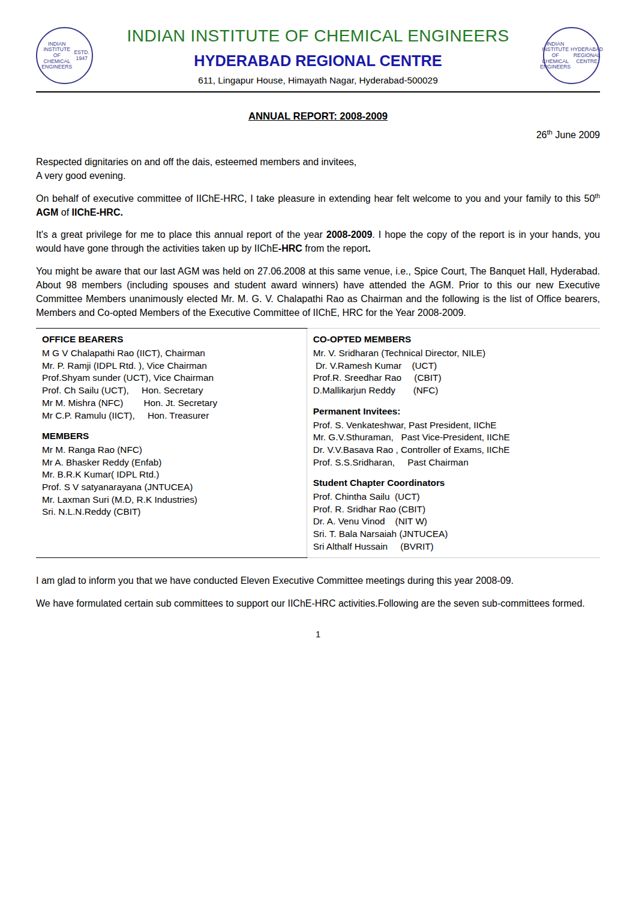INDIAN INSTITUTE OF CHEMICAL ENGINEERS ESTD. 1947
INDIAN INSTITUTE OF CHEMICAL ENGINEERS
HYDERABAD REGIONAL CENTRE
611, Lingapur House, Himayath Nagar, Hyderabad-500029
INDIAN INSTITUTE OF CHEMICAL ENGINEERS HYDERABAD REGIONAL CENTRE
ANNUAL REPORT: 2008-2009
26th June 2009
Respected dignitaries on and off the dais, esteemed members and invitees,
A very good evening.
On behalf of executive committee of IIChE-HRC, I take pleasure in extending hear felt welcome to you and your family to this 50th AGM of IIChE-HRC.
It's a great privilege for me to place this annual report of the year 2008-2009. I hope the copy of the report is in your hands, you would have gone through the activities taken up by IIChE-HRC from the report.
You might be aware that our last AGM was held on 27.06.2008 at this same venue, i.e., Spice Court, The Banquet Hall, Hyderabad. About 98 members (including spouses and student award winners) have attended the AGM. Prior to this our new Executive Committee Members unanimously elected Mr. M. G. V. Chalapathi Rao as Chairman and the following is the list of Office bearers, Members and Co-opted Members of the Executive Committee of IIChE, HRC for the Year 2008-2009.
| OFFICE BEARERS M G V Chalapathi Rao (IICT), Chairman Mr. P. Ramji (IDPL Rtd. ), Vice Chairman Prof.Shyam sunder (UCT), Vice Chairman Prof. Ch Sailu (UCT), Hon. Secretary Mr M. Mishra (NFC) Hon. Jt. Secretary Mr C.P. Ramulu (IICT), Hon. Treasurer MEMBERS Mr M. Ranga Rao (NFC) Mr A. Bhasker Reddy (Enfab) Mr. B.R.K Kumar( IDPL Rtd.) Prof. S V satyanarayana (JNTUCEA) Mr. Laxman Suri (M.D, R.K Industries) Sri. N.L.N.Reddy (CBIT) | CO-OPTED MEMBERS Mr. V. Sridharan (Technical Director, NILE) Dr. V.Ramesh Kumar (UCT) Prof.R. Sreedhar Rao (CBIT) D.Mallikarjun Reddy (NFC) Permanent Invitees: Prof. S. Venkateshwar, Past President, IIChE Mr. G.V.Sthuraman, Past Vice-President, IIChE Dr. V.V.Basava Rao , Controller of Exams, IIChE Prof. S.S.Sridharan, Past Chairman Student Chapter Coordinators Prof. Chintha Sailu (UCT) Prof. R. Sridhar Rao (CBIT) Dr. A. Venu Vinod (NIT W) Sri. T. Bala Narsaiah (JNTUCEA) Sri Althalf Hussain (BVRIT) |
I am glad to inform you that we have conducted Eleven Executive Committee meetings during this year 2008-09.
We have formulated certain sub committees to support our IIChE-HRC activities.Following are the seven sub-committees formed.
1